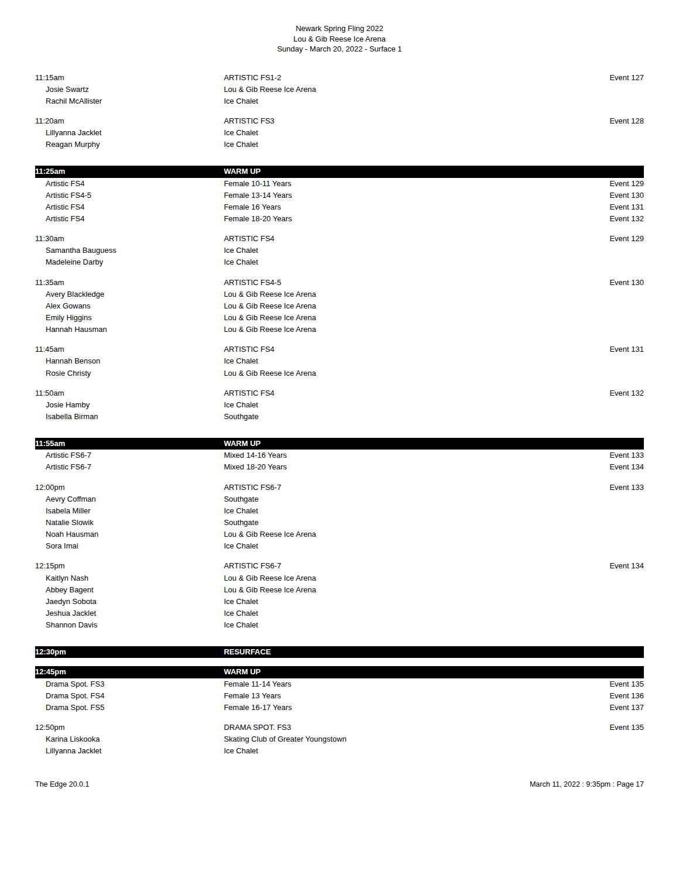Newark Spring Fling 2022
Lou & Gib Reese Ice Arena
Sunday - March 20, 2022 - Surface 1
| 11:15am | ARTISTIC FS1-2 | Event 127 |
| Josie Swartz | Lou & Gib Reese Ice Arena | |
| Rachil McAllister | Ice Chalet | |
| 11:20am | ARTISTIC FS3 | Event 128 |
| Lillyanna Jacklet | Ice Chalet | |
| Reagan Murphy | Ice Chalet | |
| 11:25am | WARM UP | |
| Artistic FS4 | Female 10-11 Years | Event 129 |
| Artistic FS4-5 | Female 13-14 Years | Event 130 |
| Artistic FS4 | Female 16 Years | Event 131 |
| Artistic FS4 | Female 18-20 Years | Event 132 |
| 11:30am | ARTISTIC FS4 | Event 129 |
| Samantha Bauguess | Ice Chalet | |
| Madeleine Darby | Ice Chalet | |
| 11:35am | ARTISTIC FS4-5 | Event 130 |
| Avery Blackledge | Lou & Gib Reese Ice Arena | |
| Alex Gowans | Lou & Gib Reese Ice Arena | |
| Emily Higgins | Lou & Gib Reese Ice Arena | |
| Hannah Hausman | Lou & Gib Reese Ice Arena | |
| 11:45am | ARTISTIC FS4 | Event 131 |
| Hannah Benson | Ice Chalet | |
| Rosie Christy | Lou & Gib Reese Ice Arena | |
| 11:50am | ARTISTIC FS4 | Event 132 |
| Josie Hamby | Ice Chalet | |
| Isabella Birman | Southgate | |
| 11:55am | WARM UP | |
| Artistic FS6-7 | Mixed 14-16 Years | Event 133 |
| Artistic FS6-7 | Mixed 18-20 Years | Event 134 |
| 12:00pm | ARTISTIC FS6-7 | Event 133 |
| Aevry Coffman | Southgate | |
| Isabela Miller | Ice Chalet | |
| Natalie Slowik | Southgate | |
| Noah Hausman | Lou & Gib Reese Ice Arena | |
| Sora Imai | Ice Chalet | |
| 12:15pm | ARTISTIC FS6-7 | Event 134 |
| Kaitlyn Nash | Lou & Gib Reese Ice Arena | |
| Abbey Bagent | Lou & Gib Reese Ice Arena | |
| Jaedyn Sobota | Ice Chalet | |
| Jeshua Jacklet | Ice Chalet | |
| Shannon Davis | Ice Chalet | |
| 12:30pm | RESURFACE | |
| 12:45pm | WARM UP | |
| Drama Spot. FS3 | Female 11-14 Years | Event 135 |
| Drama Spot. FS4 | Female 13 Years | Event 136 |
| Drama Spot. FS5 | Female 16-17 Years | Event 137 |
| 12:50pm | DRAMA SPOT. FS3 | Event 135 |
| Karina Liskooka | Skating Club of Greater Youngstown | |
| Lillyanna Jacklet | Ice Chalet | |
The Edge 20.0.1
March 11, 2022 : 9:35pm : Page 17